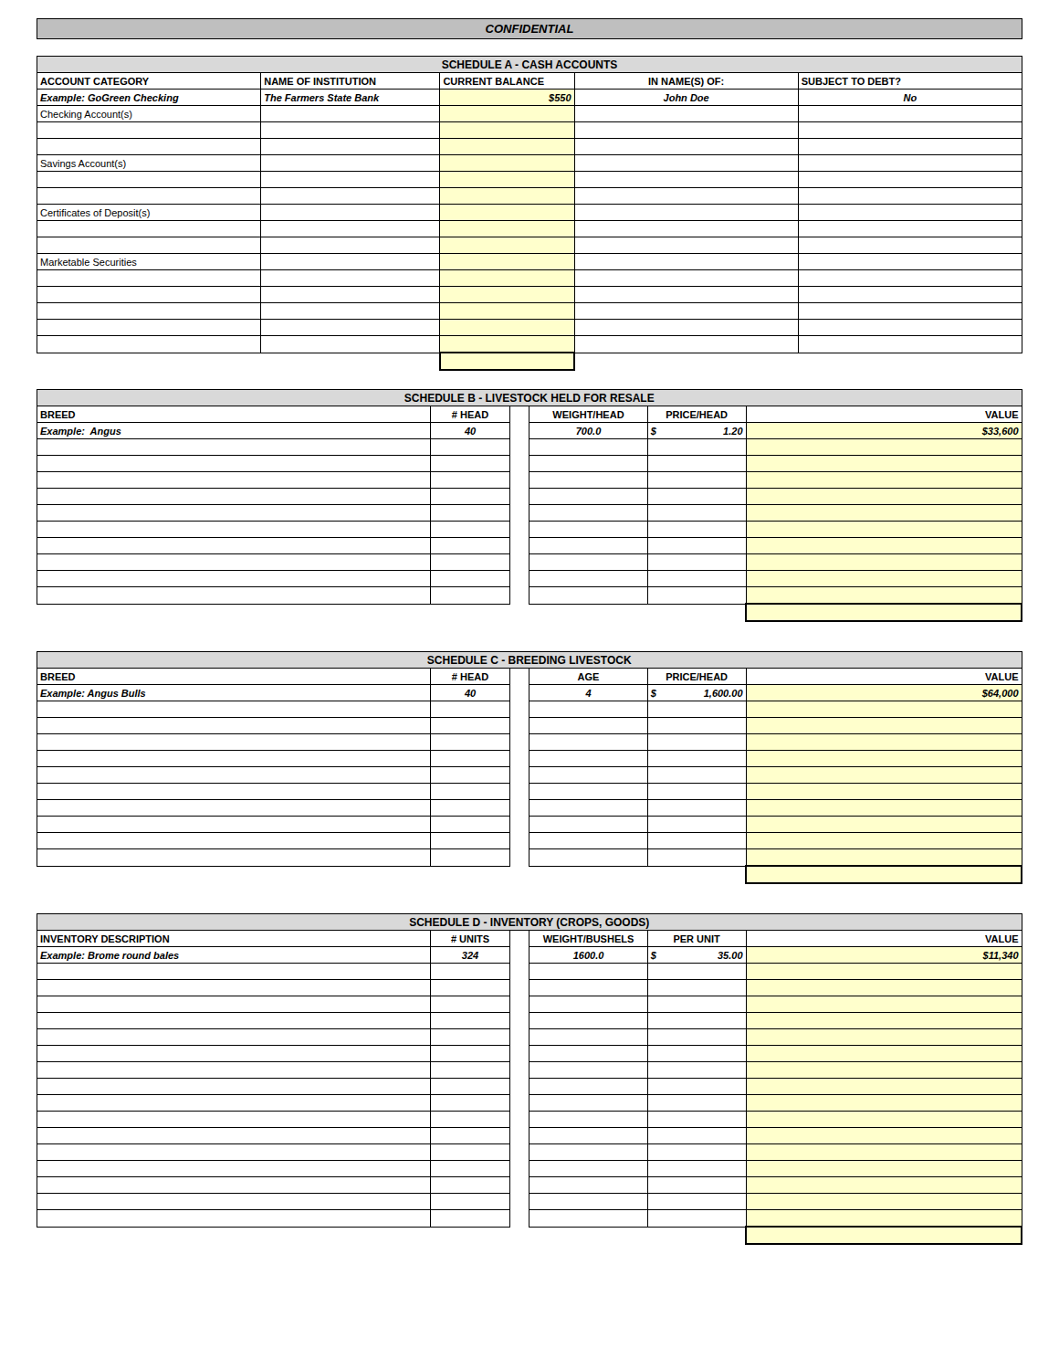CONFIDENTIAL
| SCHEDULE A - CASH ACCOUNTS |
| ACCOUNT CATEGORY | NAME OF INSTITUTION | CURRENT BALANCE | IN NAME(S) OF: | SUBJECT TO DEBT? |
| Example: GoGreen Checking | The Farmers State Bank | $550 | John Doe | No |
| Checking Account(s) | | | | |
| Savings Account(s) | | | | |
| Certificates of Deposit(s) | | | | |
| Marketable Securities | | | | |
| SCHEDULE B - LIVESTOCK HELD FOR RESALE |
| BREED | # HEAD | | WEIGHT/HEAD | PRICE/HEAD | VALUE |
| Example: Angus | 40 | | 700.0 | $ 1.20 | $33,600 |
| SCHEDULE C - BREEDING LIVESTOCK |
| BREED | # HEAD | | AGE | PRICE/HEAD | VALUE |
| Example: Angus Bulls | 40 | | 4 | $ 1,600.00 | $64,000 |
| SCHEDULE D - INVENTORY (CROPS, GOODS) |
| INVENTORY DESCRIPTION | # UNITS | | WEIGHT/BUSHELS | PER UNIT | VALUE |
| Example: Brome round bales | 324 | | 1600.0 | $ 35.00 | $11,340 |